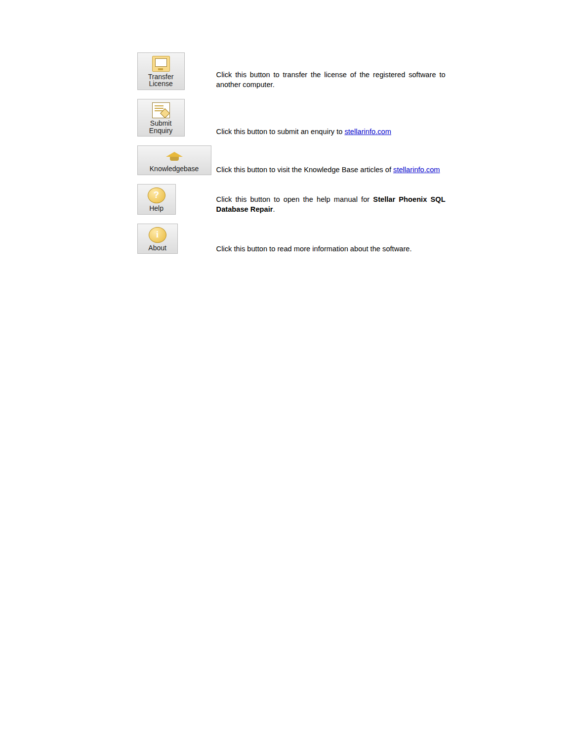| Transfer License | Click this button to transfer the license of the registered software to another computer. |
| Submit Enquiry | Click this button to submit an enquiry to stellarinfo.com |
| Knowledgebase | Click this button to visit the Knowledge Base articles of stellarinfo.com |
| Help | Click this button to open the help manual for Stellar Phoenix SQL Database Repair . |
| About | Click this button to read more information about the software. |